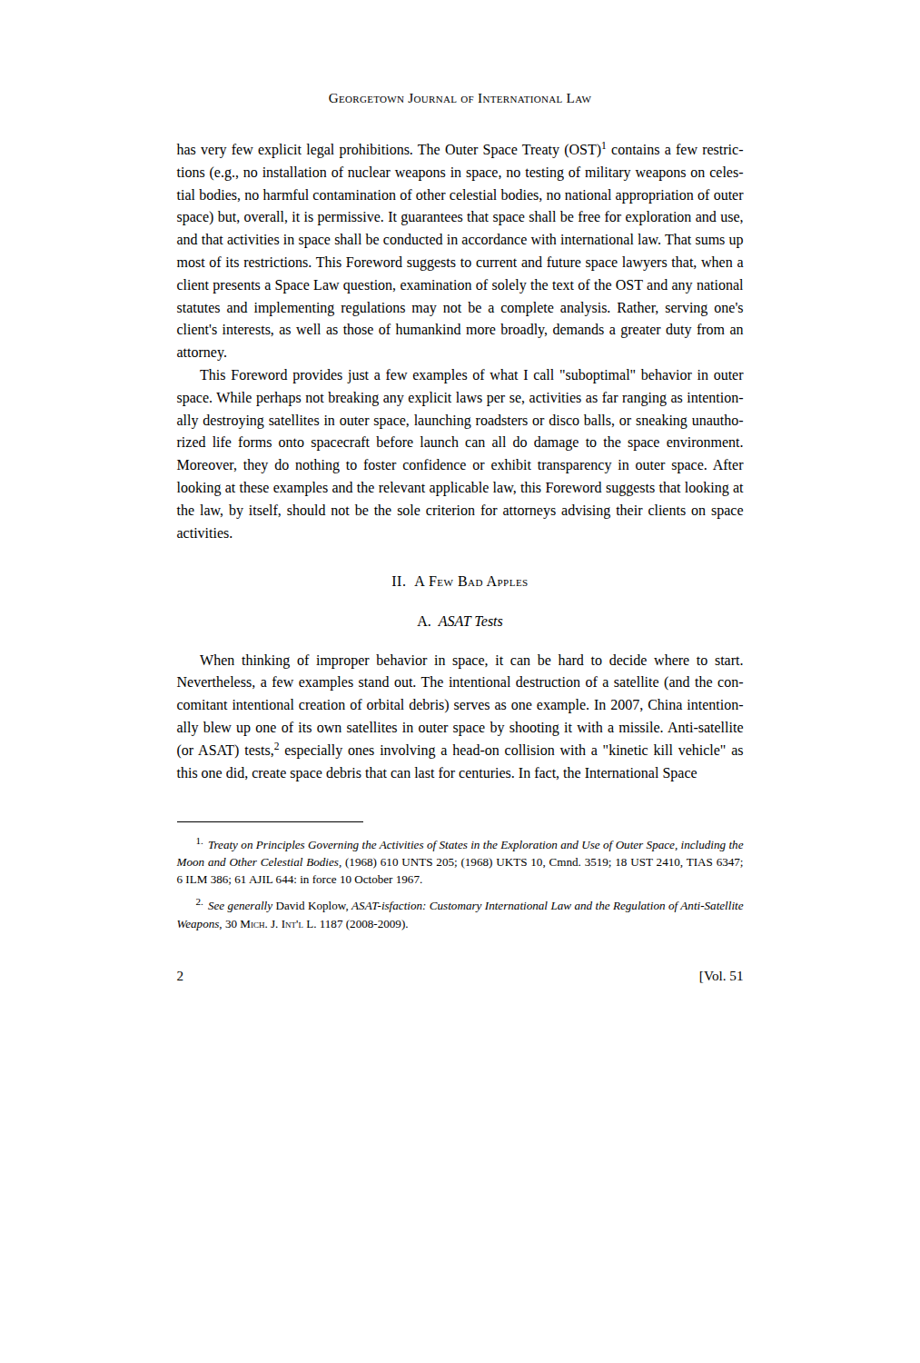Georgetown Journal of International Law
has very few explicit legal prohibitions. The Outer Space Treaty (OST)1 contains a few restrictions (e.g., no installation of nuclear weapons in space, no testing of military weapons on celestial bodies, no harmful contamination of other celestial bodies, no national appropriation of outer space) but, overall, it is permissive. It guarantees that space shall be free for exploration and use, and that activities in space shall be conducted in accordance with international law. That sums up most of its restrictions. This Foreword suggests to current and future space lawyers that, when a client presents a Space Law question, examination of solely the text of the OST and any national statutes and implementing regulations may not be a complete analysis. Rather, serving one's client's interests, as well as those of humankind more broadly, demands a greater duty from an attorney.
This Foreword provides just a few examples of what I call "suboptimal" behavior in outer space. While perhaps not breaking any explicit laws per se, activities as far ranging as intentionally destroying satellites in outer space, launching roadsters or disco balls, or sneaking unauthorized life forms onto spacecraft before launch can all do damage to the space environment. Moreover, they do nothing to foster confidence or exhibit transparency in outer space. After looking at these examples and the relevant applicable law, this Foreword suggests that looking at the law, by itself, should not be the sole criterion for attorneys advising their clients on space activities.
II. A Few Bad Apples
A. ASAT Tests
When thinking of improper behavior in space, it can be hard to decide where to start. Nevertheless, a few examples stand out. The intentional destruction of a satellite (and the concomitant intentional creation of orbital debris) serves as one example. In 2007, China intentionally blew up one of its own satellites in outer space by shooting it with a missile. Anti-satellite (or ASAT) tests,2 especially ones involving a head-on collision with a "kinetic kill vehicle" as this one did, create space debris that can last for centuries. In fact, the International Space
1. Treaty on Principles Governing the Activities of States in the Exploration and Use of Outer Space, including the Moon and Other Celestial Bodies, (1968) 610 UNTS 205; (1968) UKTS 10, Cmnd. 3519; 18 UST 2410, TIAS 6347; 6 ILM 386; 61 AJIL 644: in force 10 October 1967.
2. See generally David Koplow, ASAT-isfaction: Customary International Law and the Regulation of Anti-Satellite Weapons, 30 Mich. J. Int'l L. 1187 (2008-2009).
2 [Vol. 51